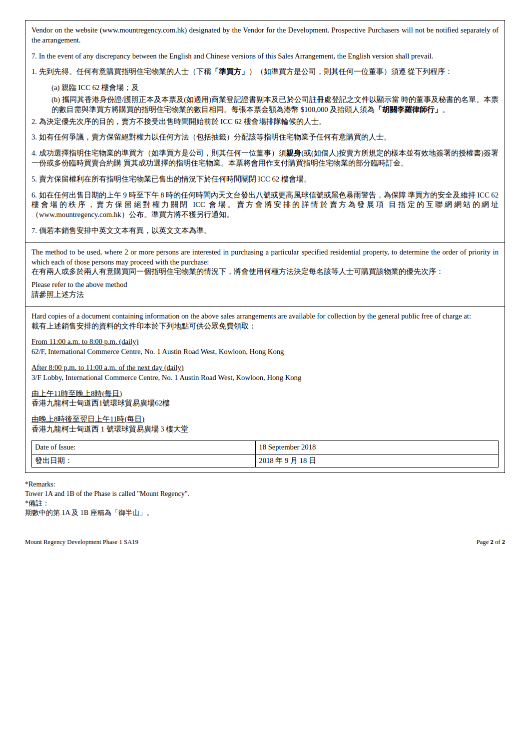Vendor on the website (www.mountregency.com.hk) designated by the Vendor for the Development. Prospective Purchasers will not be notified separately of the arrangement.
7. In the event of any discrepancy between the English and Chinese versions of this Sales Arrangement, the English version shall prevail.
1. 先到先得。任何有意購買指明住宅物業的人士（下稱「準買方」）（如準買方是公司，則其任何一位董事）須遵 從下列程序：
(a) 親臨 ICC 62 樓會場；及
(b) 攜同其香港身份證/護照正本及本票及(如適用)商業登記證書副本及已於公司註冊處登記之文件以顯示當 時的董事及秘書的名單。本票的數目需與準買方將購買的指明住宅物業的數目相同。每張本票金額為港幣 $100,000 及抬頭人須為「胡關李羅律師行」。
2. 為決定優先次序的目的，賣方不接受出售時間開始前於 ICC 62 樓會場排隊輪候的人士。
3. 如有任何爭議，賣方保留絕對權力以任何方法（包括抽籤）分配該等指明住宅物業予任何有意購買的人士。
4. 成功選擇指明住宅物業的準買方（如準買方是公司，則其任何一位董事）須親身(或(如個人)按賣方所規定的樣本並有效地簽署的授權書)簽署一份或多份臨時買賣合約購 買其成功選擇的指明住宅物業。本票將會用作支付購買指明住宅物業的部分臨時訂金。
5. 賣方保留權利在所有指明住宅物業已售出的情況下於任何時間關閉 ICC 62 樓會場。
6. 如在任何出售日期的上午 9 時至下午 8 時的任何時間內天文台發出八號或更高風球信號或黑色暴雨警告，為保障 準買方的安全及維持 ICC 62 樓會場的秩序，賣方保留絕對權力關閉 ICC 會場。賣方會將安排的詳情於賣方為發展項 目指定的互聯網網站的網址（www.mountregency.com.hk）公布。準買方將不獲另行通知。
7. 倘若本銷售安排中英文文本有異，以英文文本為準。
The method to be used, where 2 or more persons are interested in purchasing a particular specified residential property, to determine the order of priority in which each of those persons may proceed with the purchase:
在有兩人或多於兩人有意購買同一個指明住宅物業的情況下，將會使用何種方法決定每名該等人士可購買該物業的優先次序：
Please refer to the above method
請參照上述方法
Hard copies of a document containing information on the above sales arrangements are available for collection by the general public free of charge at:
載有上述銷售安排的資料的文件印本於下列地點可供公眾免費領取：
From 11:00 a.m. to 8:00 p.m. (daily)
62/F, International Commerce Centre, No. 1 Austin Road West, Kowloon, Hong Kong
After 8:00 p.m. to 11:00 a.m. of the next day (daily)
3/F Lobby, International Commerce Centre, No. 1 Austin Road West, Kowloon, Hong Kong
由上午11時至晚上8時(每日)
香港九龍柯士甸道西1號環球貿易廣場62樓
由晚上8時後至翌日上午11時(每日)
香港九龍柯士甸道西 1 號環球貿易廣場 3 樓大堂
| Date of Issue: | 18 September 2018 |
| 發出日期： | 2018 年 9 月 18 日 |
*Remarks:
Tower 1A and 1B of the Phase is called "Mount Regency".
*備註：
期數中的第 1A 及 1B 座稱為「御半山」。
Mount Regency Development Phase 1 SA19
Page 2 of 2